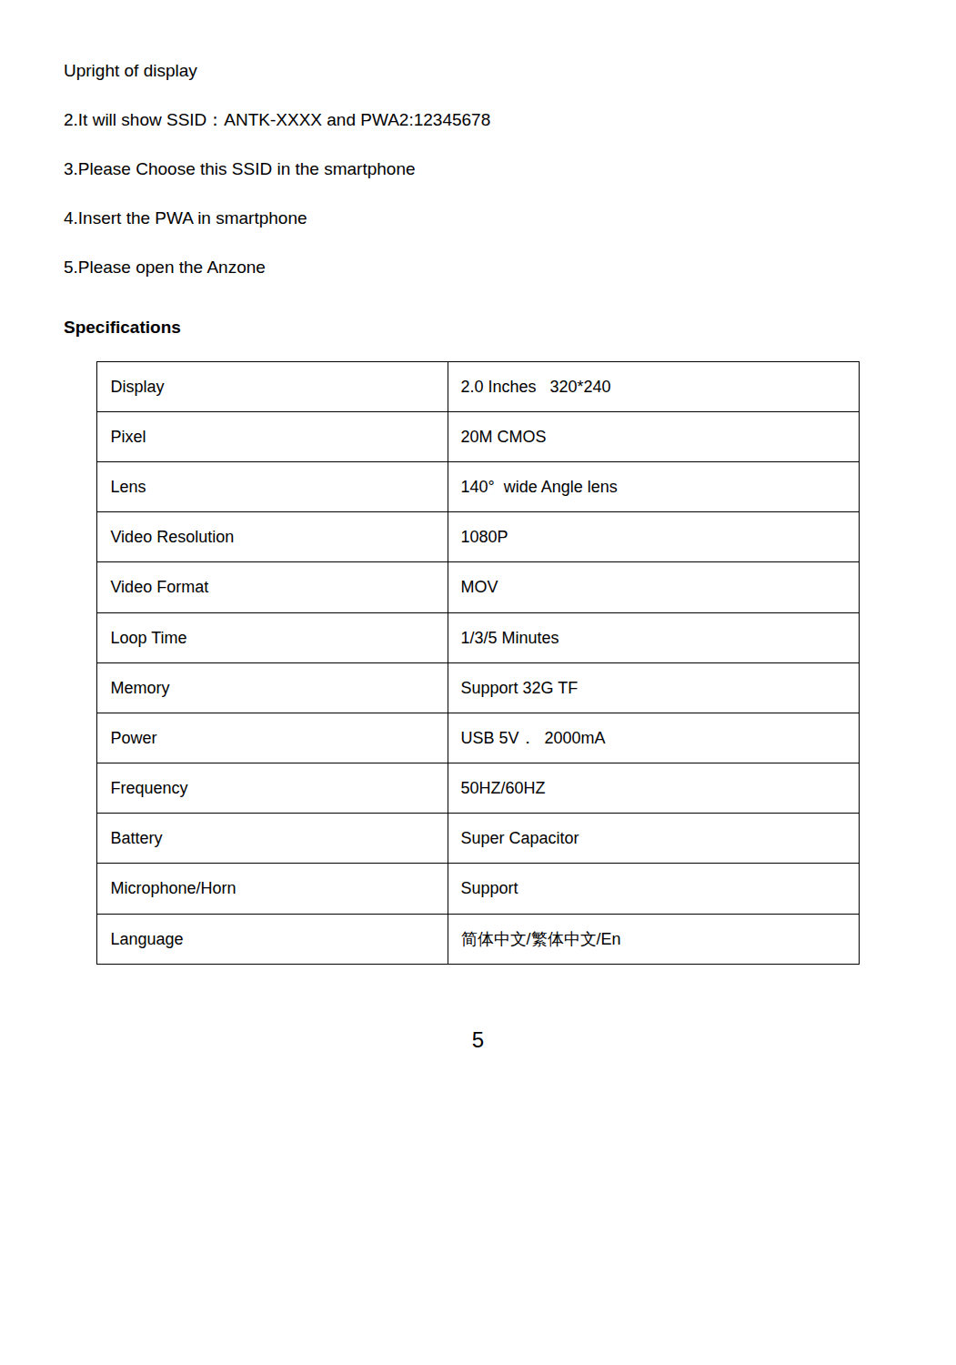Upright of display
2.It will show SSID：ANTK-XXXX and PWA2:12345678
3.Please Choose this SSID in the smartphone
4.Insert the PWA in smartphone
5.Please open the Anzone
Specifications
| Display | 2.0 Inches 320*240 |
| Pixel | 20M CMOS |
| Lens | 140° wide Angle lens |
| Video Resolution | 1080P |
| Video Format | MOV |
| Loop Time | 1/3/5 Minutes |
| Memory | Support 32G TF |
| Power | USB 5V． 2000mA |
| Frequency | 50HZ/60HZ |
| Battery | Super Capacitor |
| Microphone/Horn | Support |
| Language | 简体中文/繁体中文/En |
5